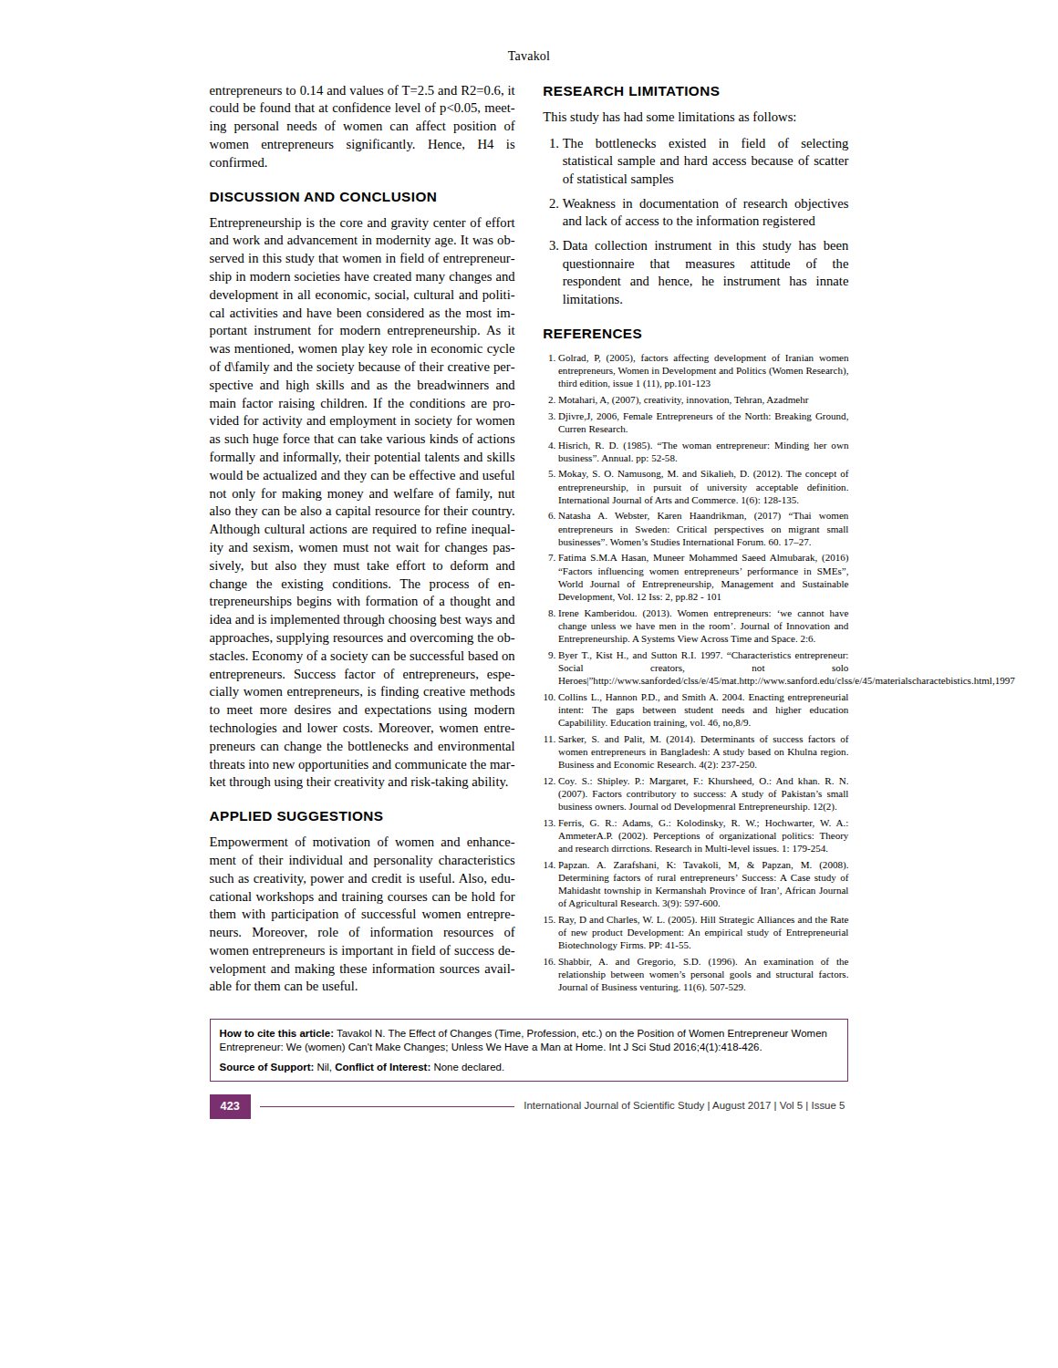Tavakol
entrepreneurs to 0.14 and values of T=2.5 and R2=0.6, it could be found that at confidence level of p<0.05, meeting personal needs of women can affect position of women entrepreneurs significantly. Hence, H4 is confirmed.
DISCUSSION AND CONCLUSION
Entrepreneurship is the core and gravity center of effort and work and advancement in modernity age. It was observed in this study that women in field of entrepreneurship in modern societies have created many changes and development in all economic, social, cultural and political activities and have been considered as the most important instrument for modern entrepreneurship. As it was mentioned, women play key role in economic cycle of d\family and the society because of their creative perspective and high skills and as the breadwinners and main factor raising children. If the conditions are provided for activity and employment in society for women as such huge force that can take various kinds of actions formally and informally, their potential talents and skills would be actualized and they can be effective and useful not only for making money and welfare of family, nut also they can be also a capital resource for their country. Although cultural actions are required to refine inequality and sexism, women must not wait for changes passively, but also they must take effort to deform and change the existing conditions. The process of entrepreneurships begins with formation of a thought and idea and is implemented through choosing best ways and approaches, supplying resources and overcoming the obstacles. Economy of a society can be successful based on entrepreneurs. Success factor of entrepreneurs, especially women entrepreneurs, is finding creative methods to meet more desires and expectations using modern technologies and lower costs. Moreover, women entrepreneurs can change the bottlenecks and environmental threats into new opportunities and communicate the market through using their creativity and risk-taking ability.
APPLIED SUGGESTIONS
Empowerment of motivation of women and enhancement of their individual and personality characteristics such as creativity, power and credit is useful. Also, educational workshops and training courses can be hold for them with participation of successful women entrepreneurs. Moreover, role of information resources of women entrepreneurs is important in field of success development and making these information sources available for them can be useful.
RESEARCH LIMITATIONS
This study has had some limitations as follows:
The bottlenecks existed in field of selecting statistical sample and hard access because of scatter of statistical samples
Weakness in documentation of research objectives and lack of access to the information registered
Data collection instrument in this study has been questionnaire that measures attitude of the respondent and hence, he instrument has innate limitations.
REFERENCES
Golrad, P, (2005), factors affecting development of Iranian women entrepreneurs, Women in Development and Politics (Women Research), third edition, issue 1 (11), pp.101-123
Motahari, A, (2007), creativity, innovation, Tehran, Azadmehr
Djivre,J, 2006, Female Entrepreneurs of the North: Breaking Ground, Curren Research.
Hisrich, R. D. (1985). “The woman entrepreneur: Minding her own business”. Annual. pp: 52-58.
Mokay, S. O. Namusong, M. and Sikalieh, D. (2012). The concept of entrepreneurship, in pursuit of university acceptable definition. International Journal of Arts and Commerce. 1(6): 128-135.
Natasha A. Webster, Karen Haandrikman, (2017) “Thai women entrepreneurs in Sweden: Critical perspectives on migrant small businesses”. Women’s Studies International Forum. 60. 17–27.
Fatima S.M.A Hasan, Muneer Mohammed Saeed Almubarak, (2016) “Factors influencing women entrepreneurs’ performance in SMEs”, World Journal of Entrepreneurship, Management and Sustainable Development, Vol. 12 Iss: 2, pp.82 - 101
Irene Kamberidou. (2013). Women entrepreneurs: ‘we cannot have change unless we have men in the room’. Journal of Innovation and Entrepreneurship. A Systems View Across Time and Space. 2:6.
Byer T., Kist H., and Sutton R.I. 1997. “Characteristics entrepreneur: Social creators, not solo Heroes|”http://www.sanforded/clss/e/45/mat.http://www.sanford.edu/clss/e/45/materialscharactebistics.html,1997
Collins L., Hannon P.D., and Smith A. 2004. Enacting entrepreneurial intent: The gaps between student needs and higher education Capabilility. Education training, vol. 46, no,8/9.
Sarker, S. and Palit, M. (2014). Determinants of success factors of women entrepreneurs in Bangladesh: A study based on Khulna region. Business and Economic Research. 4(2): 237-250.
Coy. S.: Shipley. P.: Margaret, F.: Khursheed, O.: And khan. R. N. (2007). Factors contributory to success: A study of Pakistan’s small business owners. Journal od Developmenral Entrepreneurship. 12(2).
Ferris, G. R.: Adams, G.: Kolodinsky, R. W.; Hochwarter, W. A.: AmmeterA.P. (2002). Perceptions of organizational politics: Theory and research dirrctions. Research in Multi-level issues. 1: 179-254.
Papzan. A. Zarafshani, K: Tavakoli, M, & Papzan, M. (2008). Determining factors of rural entrepreneurs’ Success: A Case study of Mahidasht township in Kermanshah Province of Iran’, African Journal of Agricultural Research. 3(9): 597-600.
Ray, D and Charles, W. L. (2005). Hill Strategic Alliances and the Rate of new product Development: An empirical study of Entrepreneurial Biotechnology Firms. PP: 41-55.
Shabbir, A. and Gregorio, S.D. (1996). An examination of the relationship between women’s personal gools and structural factors. Journal of Business venturing. 11(6). 507-529.
How to cite this article: Tavakol N. The Effect of Changes (Time, Profession, etc.) on the Position of Women Entrepreneur Women Entrepreneur: We (women) Can't Make Changes; Unless We Have a Man at Home. Int J Sci Stud 2016;4(1):418-426.
Source of Support: Nil, Conflict of Interest: None declared.
423 International Journal of Scientific Study | August 2017 | Vol 5 | Issue 5